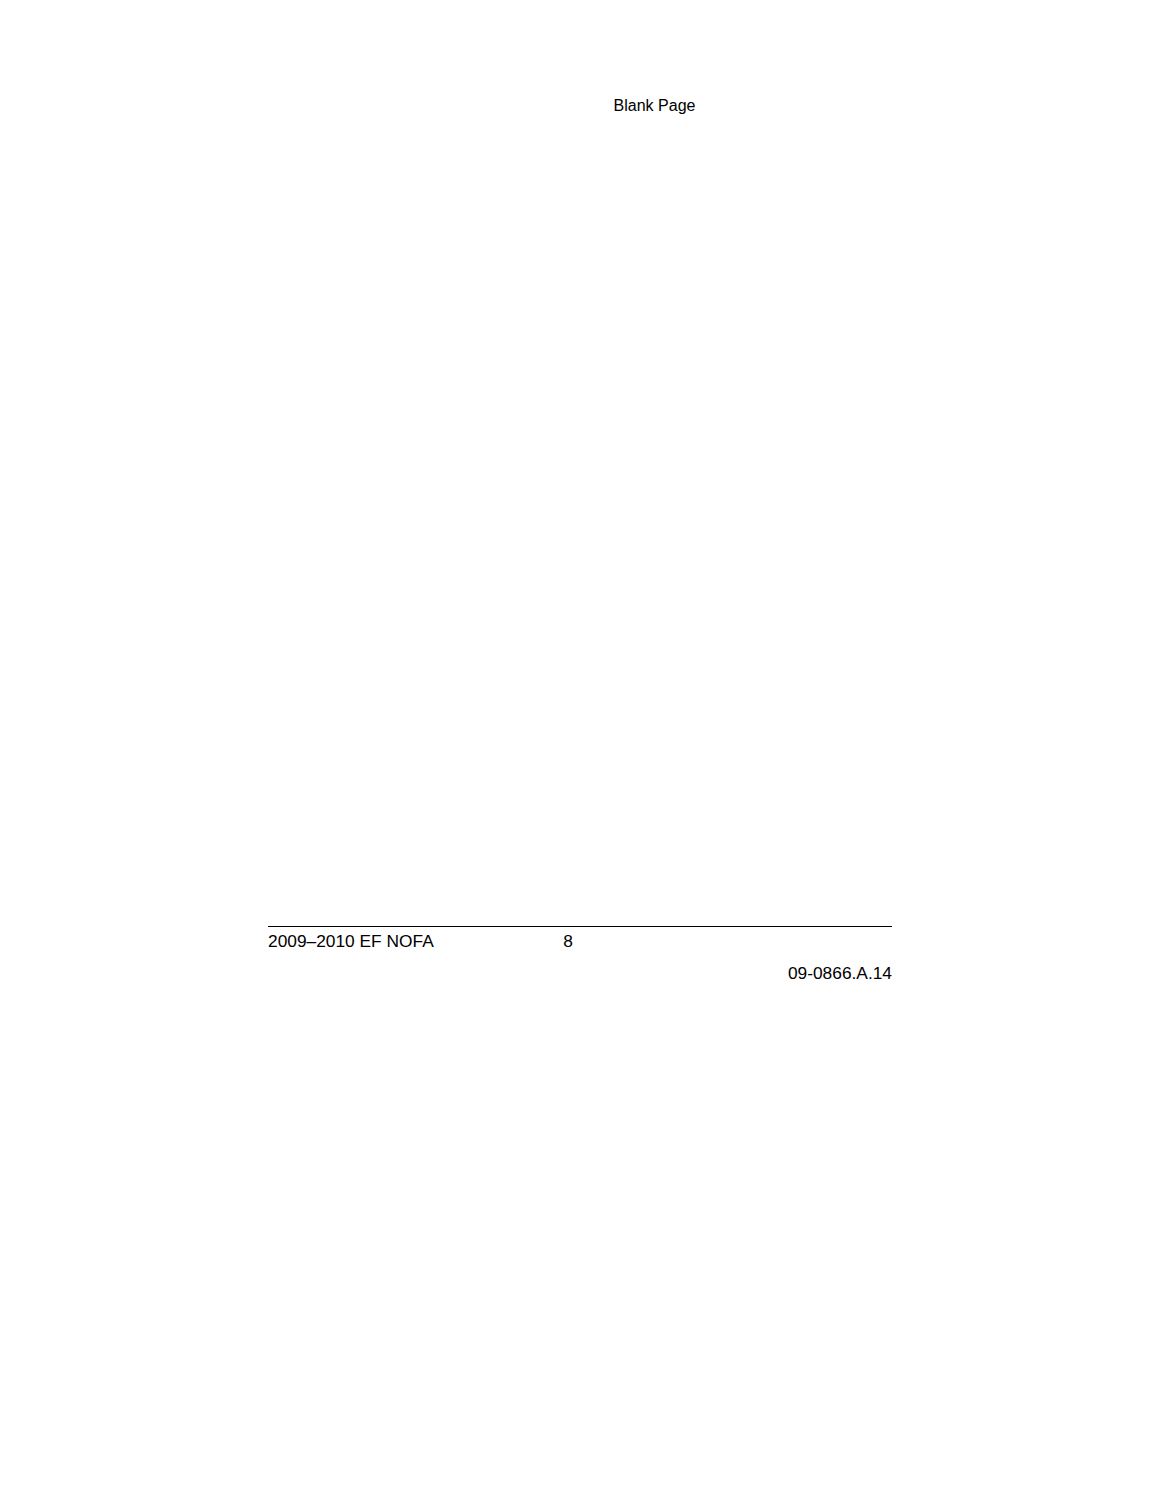Blank Page
2009–2010 EF NOFA 8
09-0866.A.14